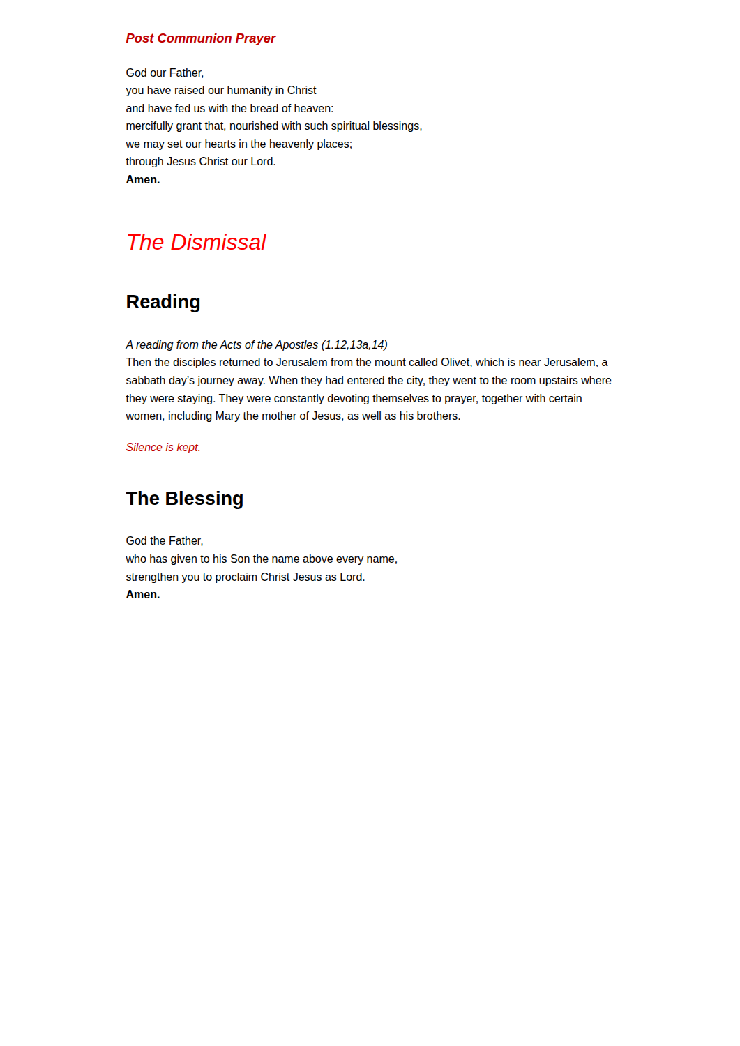Post Communion Prayer
God our Father, you have raised our humanity in Christ and have fed us with the bread of heaven: mercifully grant that, nourished with such spiritual blessings, we may set our hearts in the heavenly places; through Jesus Christ our Lord. Amen.
The Dismissal
Reading
A reading from the Acts of the Apostles (1.12,13a,14)
Then the disciples returned to Jerusalem from the mount called Olivet, which is near Jerusalem, a sabbath day’s journey away. When they had entered the city, they went to the room upstairs where they were staying. They were constantly devoting themselves to prayer, together with certain women, including Mary the mother of Jesus, as well as his brothers.
Silence is kept.
The Blessing
God the Father, who has given to his Son the name above every name, strengthen you to proclaim Christ Jesus as Lord. Amen.